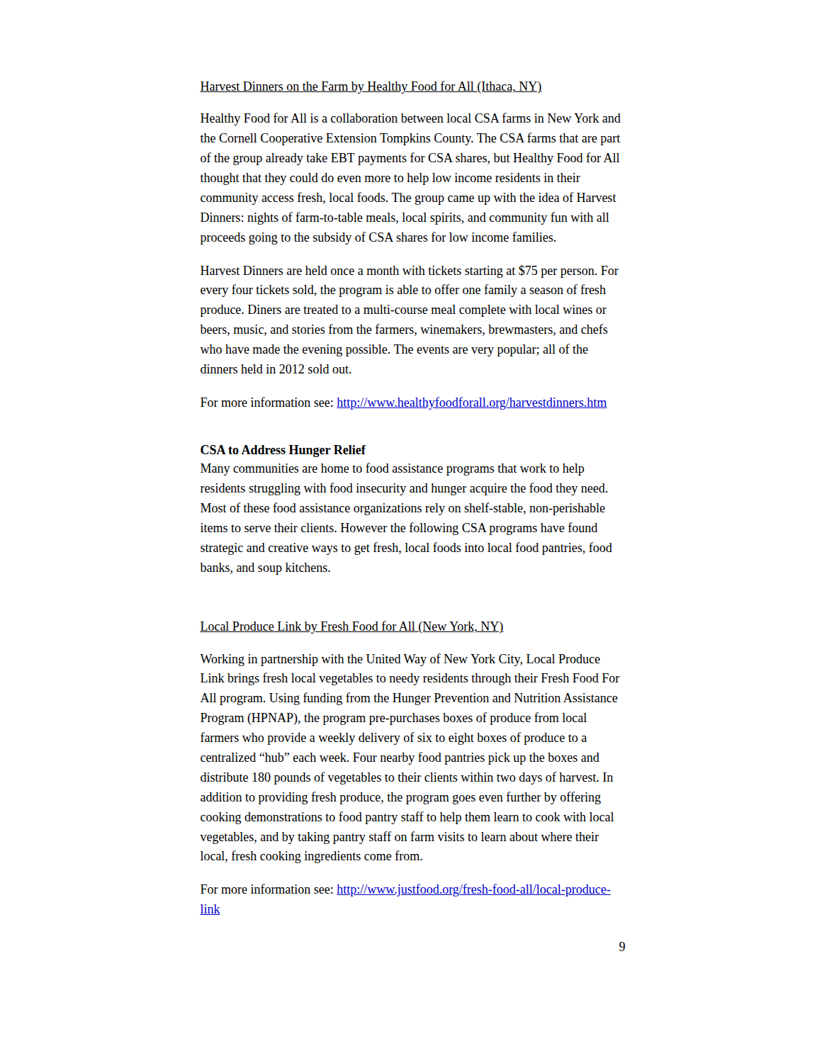Harvest Dinners on the Farm by Healthy Food for All (Ithaca, NY)
Healthy Food for All is a collaboration between local CSA farms in New York and the Cornell Cooperative Extension Tompkins County. The CSA farms that are part of the group already take EBT payments for CSA shares, but Healthy Food for All thought that they could do even more to help low income residents in their community access fresh, local foods. The group came up with the idea of Harvest Dinners: nights of farm-to-table meals, local spirits, and community fun with all proceeds going to the subsidy of CSA shares for low income families.
Harvest Dinners are held once a month with tickets starting at $75 per person. For every four tickets sold, the program is able to offer one family a season of fresh produce. Diners are treated to a multi-course meal complete with local wines or beers, music, and stories from the farmers, winemakers, brewmasters, and chefs who have made the evening possible. The events are very popular; all of the dinners held in 2012 sold out.
For more information see: http://www.healthyfoodforall.org/harvestdinners.htm
CSA to Address Hunger Relief
Many communities are home to food assistance programs that work to help residents struggling with food insecurity and hunger acquire the food they need. Most of these food assistance organizations rely on shelf-stable, non-perishable items to serve their clients. However the following CSA programs have found strategic and creative ways to get fresh, local foods into local food pantries, food banks, and soup kitchens.
Local Produce Link by Fresh Food for All (New York, NY)
Working in partnership with the United Way of New York City, Local Produce Link brings fresh local vegetables to needy residents through their Fresh Food For All program. Using funding from the Hunger Prevention and Nutrition Assistance Program (HPNAP), the program pre-purchases boxes of produce from local farmers who provide a weekly delivery of six to eight boxes of produce to a centralized “hub” each week. Four nearby food pantries pick up the boxes and distribute 180 pounds of vegetables to their clients within two days of harvest. In addition to providing fresh produce, the program goes even further by offering cooking demonstrations to food pantry staff to help them learn to cook with local vegetables, and by taking pantry staff on farm visits to learn about where their local, fresh cooking ingredients come from.
For more information see: http://www.justfood.org/fresh-food-all/local-produce-link
9